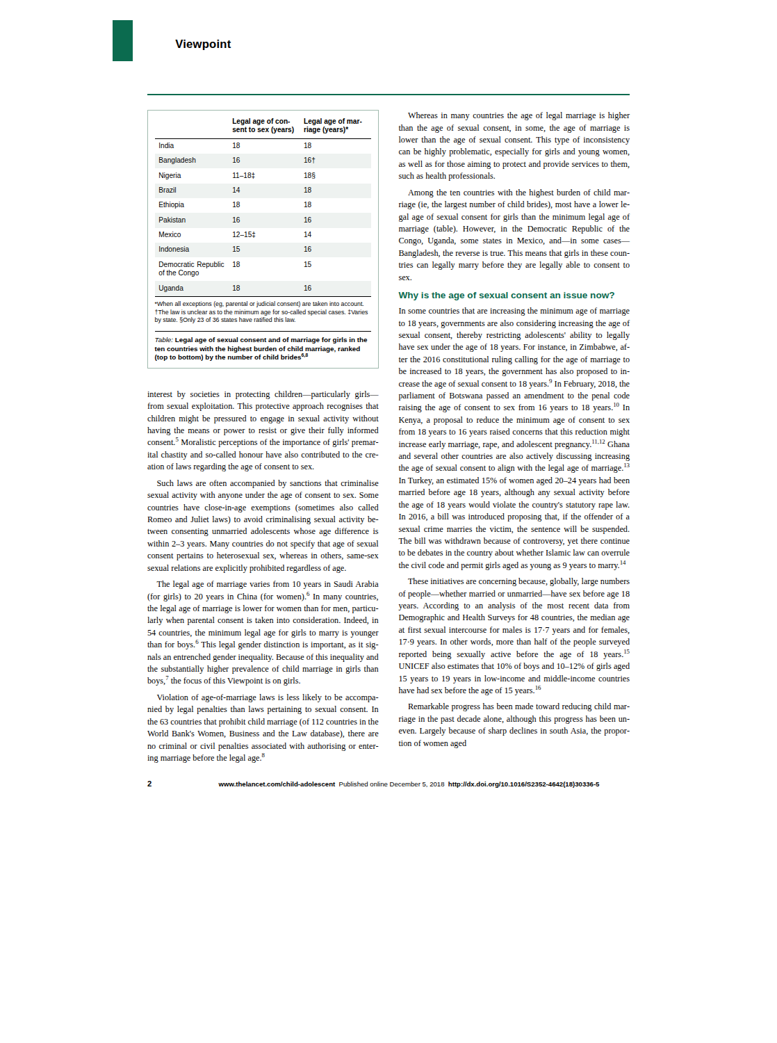Viewpoint
| | Legal age of consent to sex (years) | Legal age of marriage (years)* |
| --- | --- | --- |
| India | 18 | 18 |
| Bangladesh | 16 | 16† |
| Nigeria | 11–18‡ | 18§ |
| Brazil | 14 | 18 |
| Ethiopia | 18 | 18 |
| Pakistan | 16 | 16 |
| Mexico | 12–15‡ | 14 |
| Indonesia | 15 | 16 |
| Democratic Republic of the Congo | 18 | 15 |
| Uganda | 18 | 16 |
*When all exceptions (eg, parental or judicial consent) are taken into account. †The law is unclear as to the minimum age for so-called special cases. ‡Varies by state. §Only 23 of 36 states have ratified this law.
Table: Legal age of sexual consent and of marriage for girls in the ten countries with the highest burden of child marriage, ranked (top to bottom) by the number of child brides6,8
interest by societies in protecting children—particularly girls—from sexual exploitation. This protective approach recognises that children might be pressured to engage in sexual activity without having the means or power to resist or give their fully informed consent.5 Moralistic perceptions of the importance of girls' premarital chastity and so-called honour have also contributed to the creation of laws regarding the age of consent to sex.
Such laws are often accompanied by sanctions that criminalise sexual activity with anyone under the age of consent to sex. Some countries have close-in-age exemptions (sometimes also called Romeo and Juliet laws) to avoid criminalising sexual activity between consenting unmarried adolescents whose age difference is within 2–3 years. Many countries do not specify that age of sexual consent pertains to heterosexual sex, whereas in others, same-sex sexual relations are explicitly prohibited regardless of age.
The legal age of marriage varies from 10 years in Saudi Arabia (for girls) to 20 years in China (for women).6 In many countries, the legal age of marriage is lower for women than for men, particularly when parental consent is taken into consideration. Indeed, in 54 countries, the minimum legal age for girls to marry is younger than for boys.6 This legal gender distinction is important, as it signals an entrenched gender inequality. Because of this inequality and the substantially higher prevalence of child marriage in girls than boys,7 the focus of this Viewpoint is on girls.
Violation of age-of-marriage laws is less likely to be accompanied by legal penalties than laws pertaining to sexual consent. In the 63 countries that prohibit child marriage (of 112 countries in the World Bank's Women, Business and the Law database), there are no criminal or civil penalties associated with authorising or entering marriage before the legal age.8
Whereas in many countries the age of legal marriage is higher than the age of sexual consent, in some, the age of marriage is lower than the age of sexual consent. This type of inconsistency can be highly problematic, especially for girls and young women, as well as for those aiming to protect and provide services to them, such as health professionals.
Among the ten countries with the highest burden of child marriage (ie, the largest number of child brides), most have a lower legal age of sexual consent for girls than the minimum legal age of marriage (table). However, in the Democratic Republic of the Congo, Uganda, some states in Mexico, and—in some cases—Bangladesh, the reverse is true. This means that girls in these countries can legally marry before they are legally able to consent to sex.
Why is the age of sexual consent an issue now?
In some countries that are increasing the minimum age of marriage to 18 years, governments are also considering increasing the age of sexual consent, thereby restricting adolescents' ability to legally have sex under the age of 18 years. For instance, in Zimbabwe, after the 2016 constitutional ruling calling for the age of marriage to be increased to 18 years, the government has also proposed to increase the age of sexual consent to 18 years.9 In February, 2018, the parliament of Botswana passed an amendment to the penal code raising the age of consent to sex from 16 years to 18 years.10 In Kenya, a proposal to reduce the minimum age of consent to sex from 18 years to 16 years raised concerns that this reduction might increase early marriage, rape, and adolescent pregnancy.11,12 Ghana and several other countries are also actively discussing increasing the age of sexual consent to align with the legal age of marriage.13 In Turkey, an estimated 15% of women aged 20–24 years had been married before age 18 years, although any sexual activity before the age of 18 years would violate the country's statutory rape law. In 2016, a bill was introduced proposing that, if the offender of a sexual crime marries the victim, the sentence will be suspended. The bill was withdrawn because of controversy, yet there continue to be debates in the country about whether Islamic law can overrule the civil code and permit girls aged as young as 9 years to marry.14
These initiatives are concerning because, globally, large numbers of people—whether married or unmarried—have sex before age 18 years. According to an analysis of the most recent data from Demographic and Health Surveys for 48 countries, the median age at first sexual intercourse for males is 17·7 years and for females, 17·9 years. In other words, more than half of the people surveyed reported being sexually active before the age of 18 years.15 UNICEF also estimates that 10% of boys and 10–12% of girls aged 15 years to 19 years in low-income and middle-income countries have had sex before the age of 15 years.16
Remarkable progress has been made toward reducing child marriage in the past decade alone, although this progress has been uneven. Largely because of sharp declines in south Asia, the proportion of women aged
2
www.thelancet.com/child-adolescent Published online December 5, 2018 http://dx.doi.org/10.1016/S2352-4642(18)30336-5